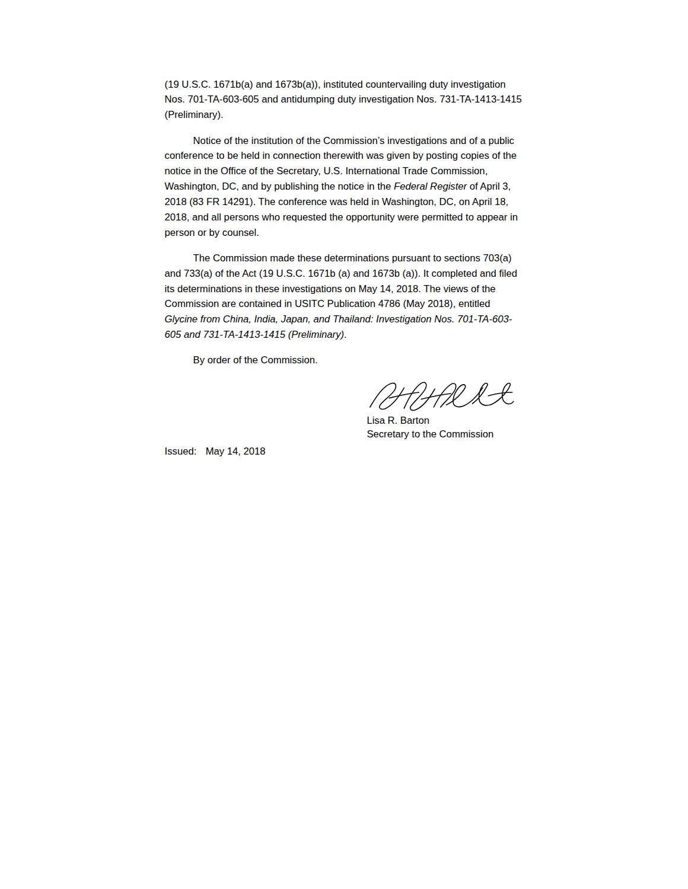(19 U.S.C. 1671b(a) and 1673b(a)), instituted countervailing duty investigation Nos. 701-TA-603-605 and antidumping duty investigation Nos. 731-TA-1413-1415 (Preliminary).
Notice of the institution of the Commission’s investigations and of a public conference to be held in connection therewith was given by posting copies of the notice in the Office of the Secretary, U.S. International Trade Commission, Washington, DC, and by publishing the notice in the Federal Register of April 3, 2018 (83 FR 14291). The conference was held in Washington, DC, on April 18, 2018, and all persons who requested the opportunity were permitted to appear in person or by counsel.
The Commission made these determinations pursuant to sections 703(a) and 733(a) of the Act (19 U.S.C. 1671b (a) and 1673b (a)). It completed and filed its determinations in these investigations on May 14, 2018. The views of the Commission are contained in USITC Publication 4786 (May 2018), entitled Glycine from China, India, Japan, and Thailand: Investigation Nos. 701-TA-603-605 and 731-TA-1413-1415 (Preliminary).
By order of the Commission.
Lisa R. Barton
Secretary to the Commission
Issued: May 14, 2018